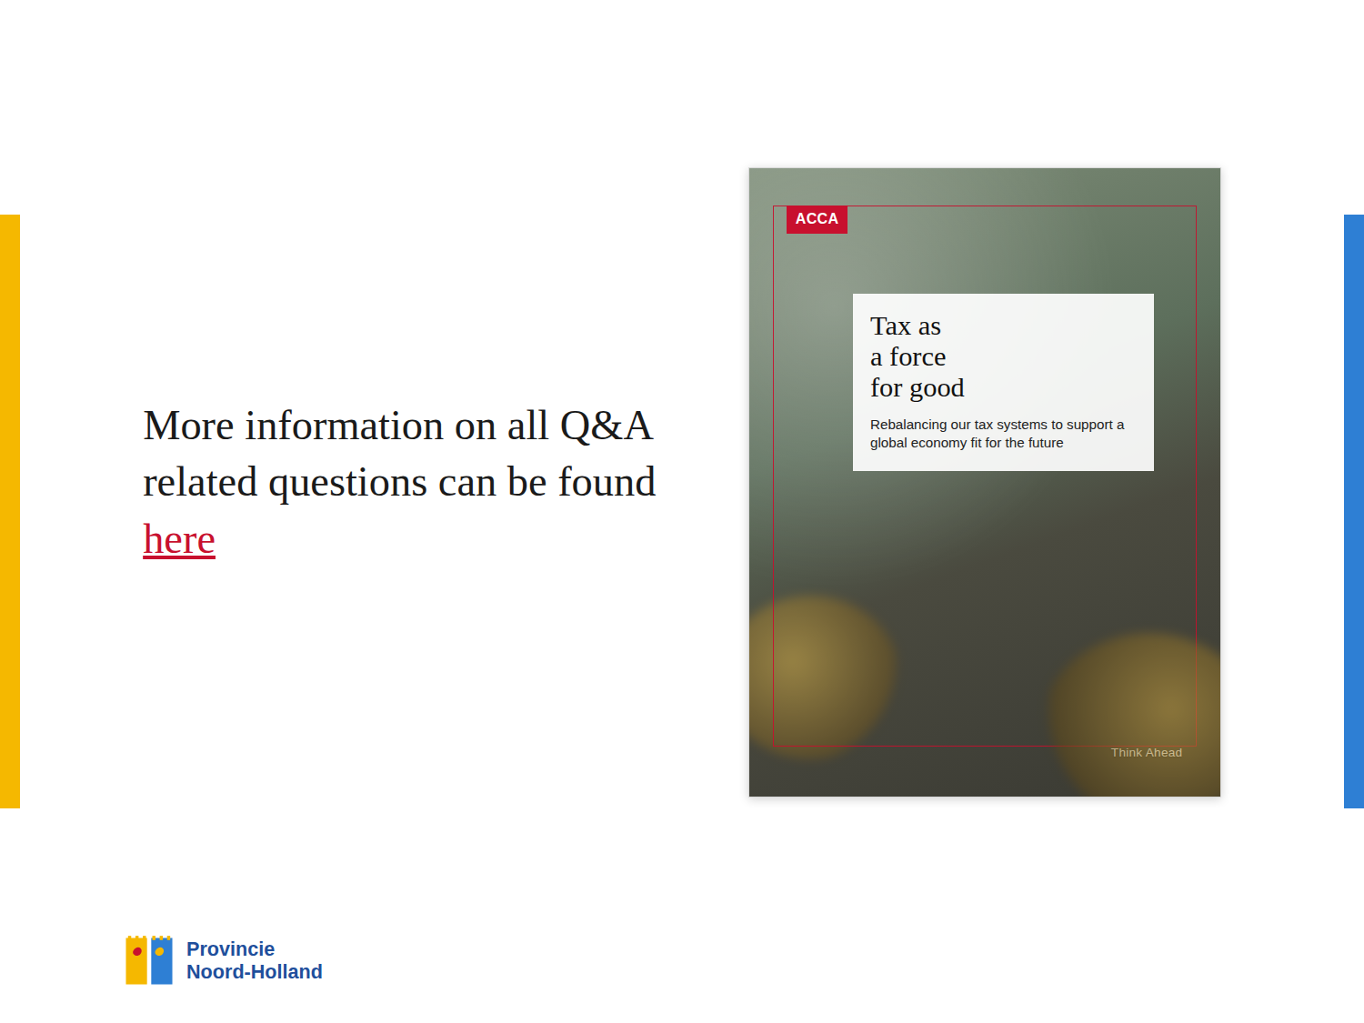More information on all Q&A related questions can be found here
ACCA
Tax as
a force
for good
Rebalancing our tax systems to support a global economy fit for the future
Think Ahead
Provincie
Noord-Holland